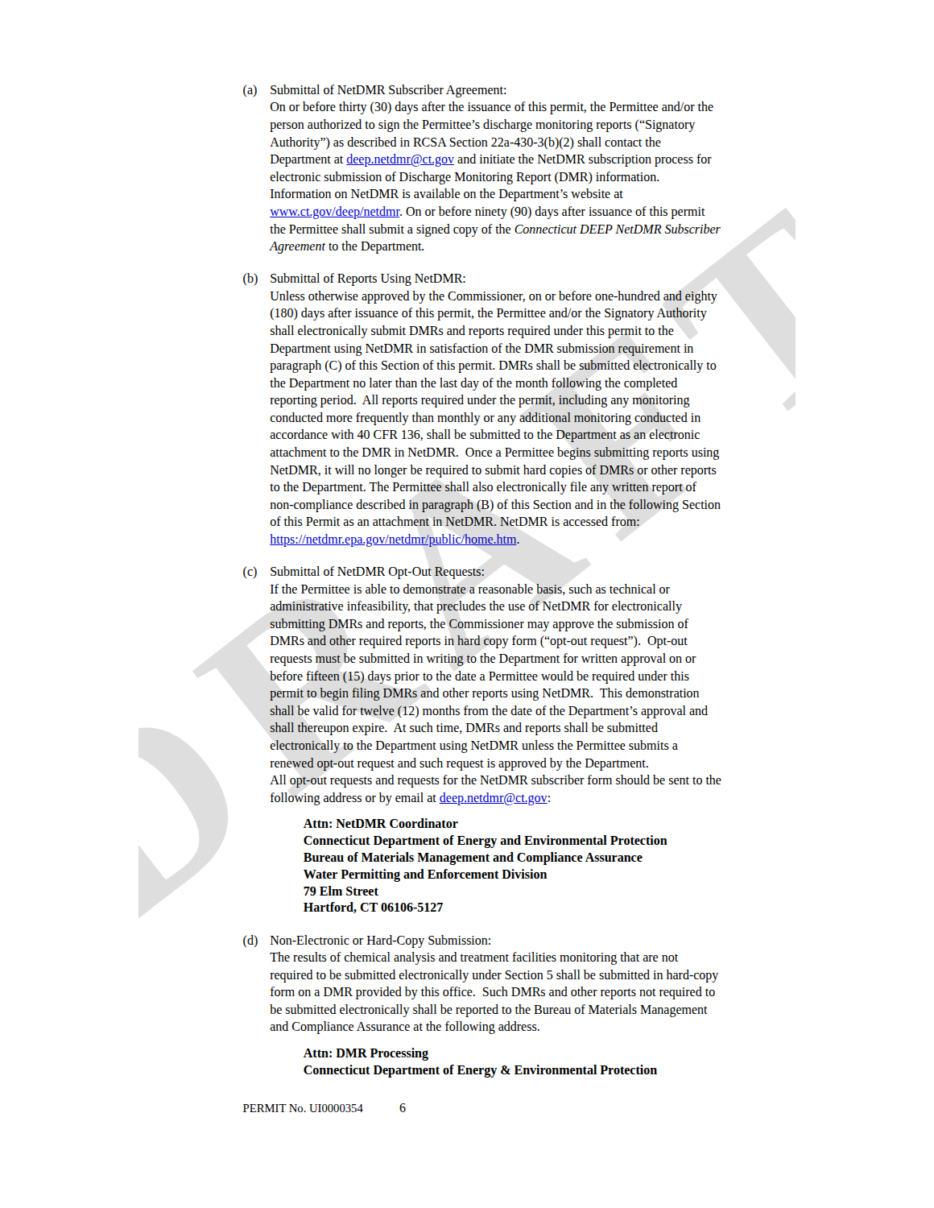DRAFT
(a) Submittal of NetDMR Subscriber Agreement:
On or before thirty (30) days after the issuance of this permit, the Permittee and/or the person authorized to sign the Permittee’s discharge monitoring reports (“Signatory Authority”) as described in RCSA Section 22a-430-3(b)(2) shall contact the Department at deep.netdmr@ct.gov and initiate the NetDMR subscription process for electronic submission of Discharge Monitoring Report (DMR) information. Information on NetDMR is available on the Department’s website at www.ct.gov/deep/netdmr. On or before ninety (90) days after issuance of this permit the Permittee shall submit a signed copy of the Connecticut DEEP NetDMR Subscriber Agreement to the Department.
(b) Submittal of Reports Using NetDMR:
Unless otherwise approved by the Commissioner, on or before one-hundred and eighty (180) days after issuance of this permit, the Permittee and/or the Signatory Authority shall electronically submit DMRs and reports required under this permit to the Department using NetDMR in satisfaction of the DMR submission requirement in paragraph (C) of this Section of this permit. DMRs shall be submitted electronically to the Department no later than the last day of the month following the completed reporting period. All reports required under the permit, including any monitoring conducted more frequently than monthly or any additional monitoring conducted in accordance with 40 CFR 136, shall be submitted to the Department as an electronic attachment to the DMR in NetDMR. Once a Permittee begins submitting reports using NetDMR, it will no longer be required to submit hard copies of DMRs or other reports to the Department. The Permittee shall also electronically file any written report of non-compliance described in paragraph (B) of this Section and in the following Section of this Permit as an attachment in NetDMR. NetDMR is accessed from: https://netdmr.epa.gov/netdmr/public/home.htm.
(c) Submittal of NetDMR Opt-Out Requests:
If the Permittee is able to demonstrate a reasonable basis, such as technical or administrative infeasibility, that precludes the use of NetDMR for electronically submitting DMRs and reports, the Commissioner may approve the submission of DMRs and other required reports in hard copy form (“opt-out request”). Opt-out requests must be submitted in writing to the Department for written approval on or before fifteen (15) days prior to the date a Permittee would be required under this permit to begin filing DMRs and other reports using NetDMR. This demonstration shall be valid for twelve (12) months from the date of the Department’s approval and shall thereupon expire. At such time, DMRs and reports shall be submitted electronically to the Department using NetDMR unless the Permittee submits a renewed opt-out request and such request is approved by the Department.
All opt-out requests and requests for the NetDMR subscriber form should be sent to the following address or by email at deep.netdmr@ct.gov:
Attn: NetDMR Coordinator
Connecticut Department of Energy and Environmental Protection
Bureau of Materials Management and Compliance Assurance
Water Permitting and Enforcement Division
79 Elm Street
Hartford, CT 06106-5127
(d) Non-Electronic or Hard-Copy Submission:
The results of chemical analysis and treatment facilities monitoring that are not required to be submitted electronically under Section 5 shall be submitted in hard-copy form on a DMR provided by this office. Such DMRs and other reports not required to be submitted electronically shall be reported to the Bureau of Materials Management and Compliance Assurance at the following address.
Attn: DMR Processing
Connecticut Department of Energy & Environmental Protection
PERMIT No. UI0000354 6